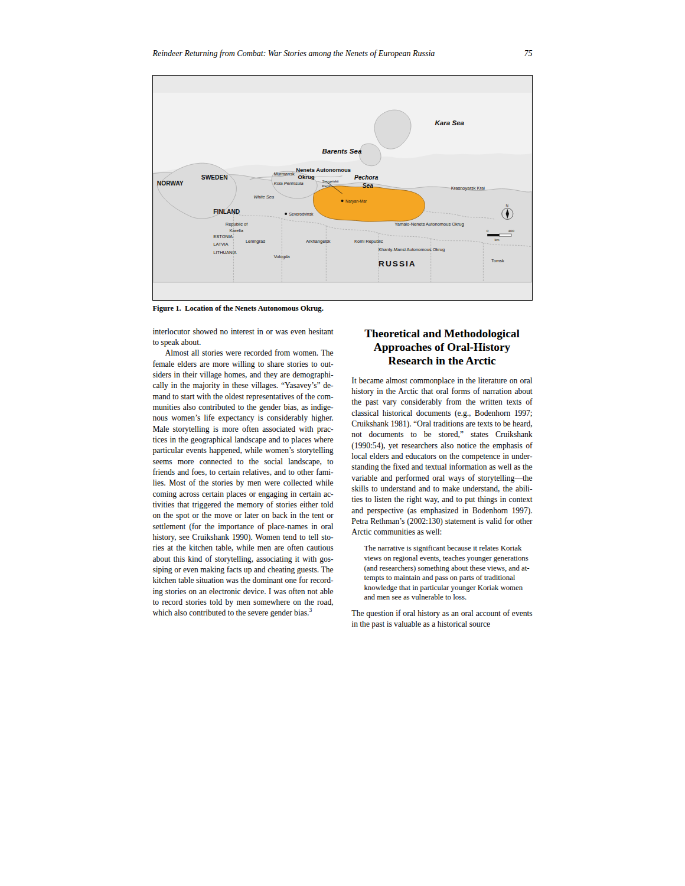Reindeer Returning from Combat: War Stories among the Nenets of European Russia 75
Kara Sea Barents Sea Pechora Sea Nenets Autonomous Okrug NORWAY SWEDEN FINLAND Murmansk Kola Peninsula White Sea Sengeiskii Penin. Naryan-Mar Severodvinsk Republic of Karelia ESTONIA LATVIA LITHUANIA Leningrad Vologda Arkhangelsk Komi Republic Khanty-Mansi Autonomous Okrug Yamalo-Nenets Autonomous Okrug Krasnoyarsk Krai Tomsk RUSSIA N 0 400 km
Figure 1. Location of the Nenets Autonomous Okrug.
interlocutor showed no interest in or was even hesitant to speak about.
Almost all stories were recorded from women. The female elders are more willing to share stories to outsiders in their village homes, and they are demographically in the majority in these villages. “Yasavey’s” demand to start with the oldest representatives of the communities also contributed to the gender bias, as indigenous women’s life expectancy is considerably higher. Male storytelling is more often associated with practices in the geographical landscape and to places where particular events happened, while women’s storytelling seems more connected to the social landscape, to friends and foes, to certain relatives, and to other families. Most of the stories by men were collected while coming across certain places or engaging in certain activities that triggered the memory of stories either told on the spot or the move or later on back in the tent or settlement (for the importance of place-names in oral history, see Cruikshank 1990). Women tend to tell stories at the kitchen table, while men are often cautious about this kind of storytelling, associating it with gossiping or even making facts up and cheating guests. The kitchen table situation was the dominant one for recording stories on an electronic device. I was often not able to record stories told by men somewhere on the road, which also contributed to the severe gender bias.3
Theoretical and Methodological
Approaches of Oral-History
Research in the Arctic
It became almost commonplace in the literature on oral history in the Arctic that oral forms of narration about the past vary considerably from the written texts of classical historical documents (e.g., Bodenhorn 1997; Cruikshank 1981). “Oral traditions are texts to be heard, not documents to be stored,” states Cruikshank (1990:54), yet researchers also notice the emphasis of local elders and educators on the competence in understanding the fixed and textual information as well as the variable and performed oral ways of storytelling—the skills to understand and to make understand, the abilities to listen the right way, and to put things in context and perspective (as emphasized in Bodenhorn 1997). Petra Rethman’s (2002:130) statement is valid for other Arctic communities as well:
The narrative is significant because it relates Koriak views on regional events, teaches younger generations (and researchers) something about these views, and attempts to maintain and pass on parts of traditional knowledge that in particular younger Koriak women and men see as vulnerable to loss.
The question if oral history as an oral account of events in the past is valuable as a historical source